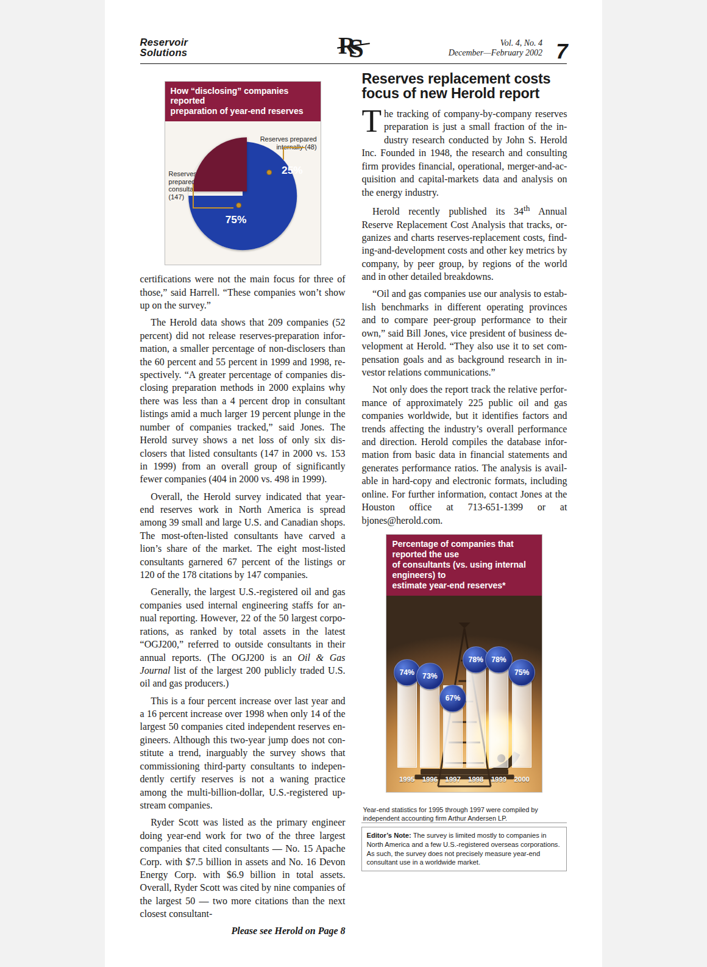Reservoir
Solutions
RS
Vol. 4, No. 4
December—February 2002 7
How “disclosing” companies reported
preparation of year-end reserves
Reserves prepared
internally (48)
Reserves
prepared by
consultant
(147)
75%
25%
certifications were not the main focus for three of those,” said Harrell. “These companies won’t show up on the survey.”
The Herold data shows that 209 companies (52 percent) did not release reserves-preparation information, a smaller percentage of non-disclosers than the 60 percent and 55 percent in 1999 and 1998, respectively. “A greater percentage of companies disclosing preparation methods in 2000 explains why there was less than a 4 percent drop in consultant listings amid a much larger 19 percent plunge in the number of companies tracked,” said Jones. The Herold survey shows a net loss of only six disclosers that listed consultants (147 in 2000 vs. 153 in 1999) from an overall group of significantly fewer companies (404 in 2000 vs. 498 in 1999).
Overall, the Herold survey indicated that year-end reserves work in North America is spread among 39 small and large U.S. and Canadian shops. The most-often-listed consultants have carved a lion’s share of the market. The eight most-listed consultants garnered 67 percent of the listings or 120 of the 178 citations by 147 companies.
Generally, the largest U.S.-registered oil and gas companies used internal engineering staffs for annual reporting. However, 22 of the 50 largest corporations, as ranked by total assets in the latest “OGJ200,” referred to outside consultants in their annual reports. (The OGJ200 is an Oil & Gas Journal list of the largest 200 publicly traded U.S. oil and gas producers.)
This is a four percent increase over last year and a 16 percent increase over 1998 when only 14 of the largest 50 companies cited independent reserves engineers. Although this two-year jump does not constitute a trend, inarguably the survey shows that commissioning third-party consultants to independently certify reserves is not a waning practice among the multi-billion-dollar, U.S.-registered upstream companies.
Ryder Scott was listed as the primary engineer doing year-end work for two of the three largest companies that cited consultants — No. 15 Apache Corp. with $7.5 billion in assets and No. 16 Devon Energy Corp. with $6.9 billion in total assets. Overall, Ryder Scott was cited by nine companies of the largest 50 — two more citations than the next closest consultant-
Please see Herold on Page 8
Reserves replacement costs
focus of new Herold report
The tracking of company-by-company reserves preparation is just a small fraction of the industry research conducted by John S. Herold Inc. Founded in 1948, the research and consulting firm provides financial, operational, merger-and-acquisition and capital-markets data and analysis on the energy industry.
Herold recently published its 34th Annual Reserve Replacement Cost Analysis that tracks, organizes and charts reserves-replacement costs, finding-and-development costs and other key metrics by company, by peer group, by regions of the world and in other detailed breakdowns.
“Oil and gas companies use our analysis to establish benchmarks in different operating provinces and to compare peer-group performance to their own,” said Bill Jones, vice president of business development at Herold. “They also use it to set compensation goals and as background research in investor relations communications.”
Not only does the report track the relative performance of approximately 225 public oil and gas companies worldwide, but it identifies factors and trends affecting the industry’s overall performance and direction. Herold compiles the database information from basic data in financial statements and generates performance ratios. The analysis is available in hard-copy and electronic formats, including online. For further information, contact Jones at the Houston office at 713-651-1399 or at bjones@herold.com.
Percentage of companies that reported the use
of consultants (vs. using internal engineers) to
estimate year-end reserves*
74%
1995
73%
1996
67%
1997
78%
1998
78%
1999
75%
2000
Year-end statistics for 1995 through 1997 were compiled by independent accounting firm Arthur Andersen LP.
Editor’s Note: The survey is limited mostly to companies in North America and a few U.S.-registered overseas corporations. As such, the survey does not precisely measure year-end consultant use in a worldwide market.